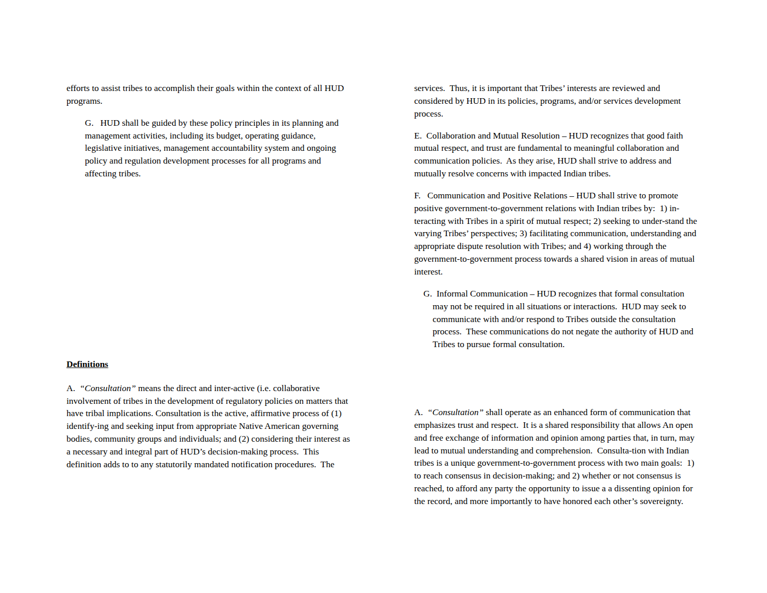efforts to assist tribes to accomplish their goals within the context of all HUD programs.
G. HUD shall be guided by these policy principles in its planning and management activities, including its budget, operating guidance, legislative initiatives, management accountability system and ongoing policy and regulation development processes for all programs and affecting tribes.
Definitions
A. “Consultation” means the direct and inter-active (i.e. collaborative involvement of tribes in the development of regulatory policies on matters that have tribal implications. Consultation is the active, affirmative process of (1) identify-ing and seeking input from appropriate Native American governing bodies, community groups and individuals; and (2) considering their interest as a necessary and integral part of HUD’s decision-making process. This definition adds to to any statutorily mandated notification procedures. The
services. Thus, it is important that Tribes’ interests are reviewed and considered by HUD in its policies, programs, and/or services development process.
E. Collaboration and Mutual Resolution – HUD recognizes that good faith mutual respect, and trust are fundamental to meaningful collaboration and communication policies. As they arise, HUD shall strive to address and mutually resolve concerns with impacted Indian tribes.
F. Communication and Positive Relations – HUD shall strive to promote positive government-to-government relations with Indian tribes by: 1) in-teracting with Tribes in a spirit of mutual respect; 2) seeking to under-stand the varying Tribes’ perspectives; 3) facilitating communication, understanding and appropriate dispute resolution with Tribes; and 4) working through the government-to-government process towards a shared vision in areas of mutual interest.
G. Informal Communication – HUD recognizes that formal consultation may not be required in all situations or interactions. HUD may seek to communicate with and/or respond to Tribes outside the consultation process. These communications do not negate the authority of HUD and Tribes to pursue formal consultation.
A. “Consultation” shall operate as an enhanced form of communication that emphasizes trust and respect. It is a shared responsibility that allows An open and free exchange of information and opinion among parties that, in turn, may lead to mutual understanding and comprehension. Consulta-tion with Indian tribes is a unique government-to-government process with two main goals: 1) to reach consensus in decision-making; and 2) whether or not consensus is reached, to afford any party the opportunity to issue a a dissenting opinion for the record, and more importantly to have honored each other’s sovereignty.